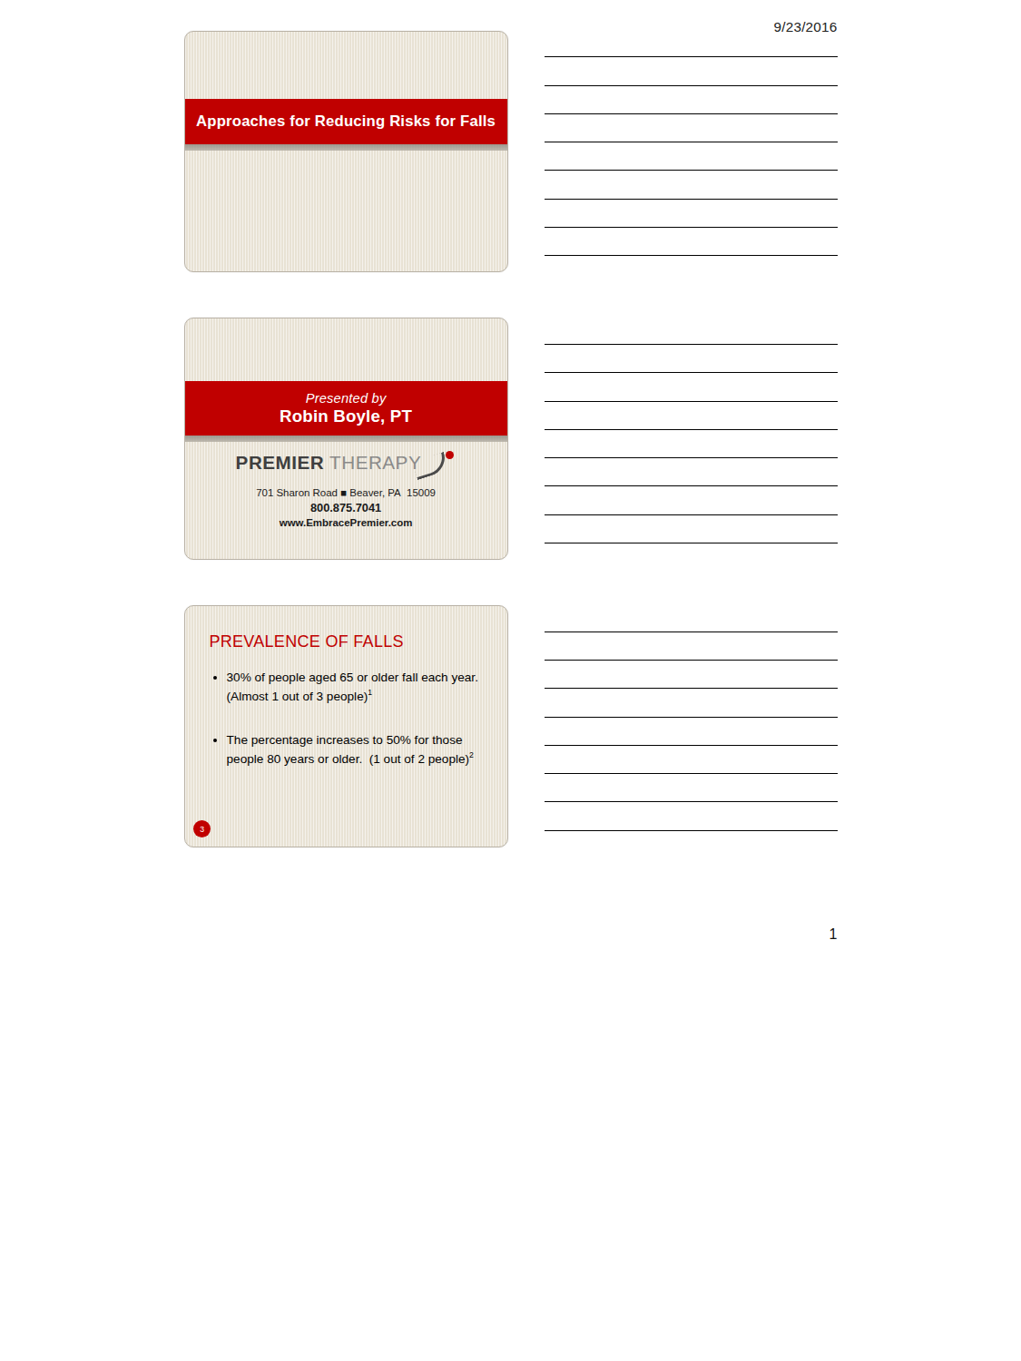9/23/2016
Approaches for Reducing Risks for Falls
Presented by Robin Boyle, PT
PREMIER THERAPY
701 Sharon Road ■ Beaver, PA 15009
800.875.7041
www.EmbracePremier.com
PREVALENCE OF FALLS
30% of people aged 65 or older fall each year.
(Almost 1 out of 3 people)1
The percentage increases to 50% for those people 80 years or older. (1 out of 2 people)2
3
1